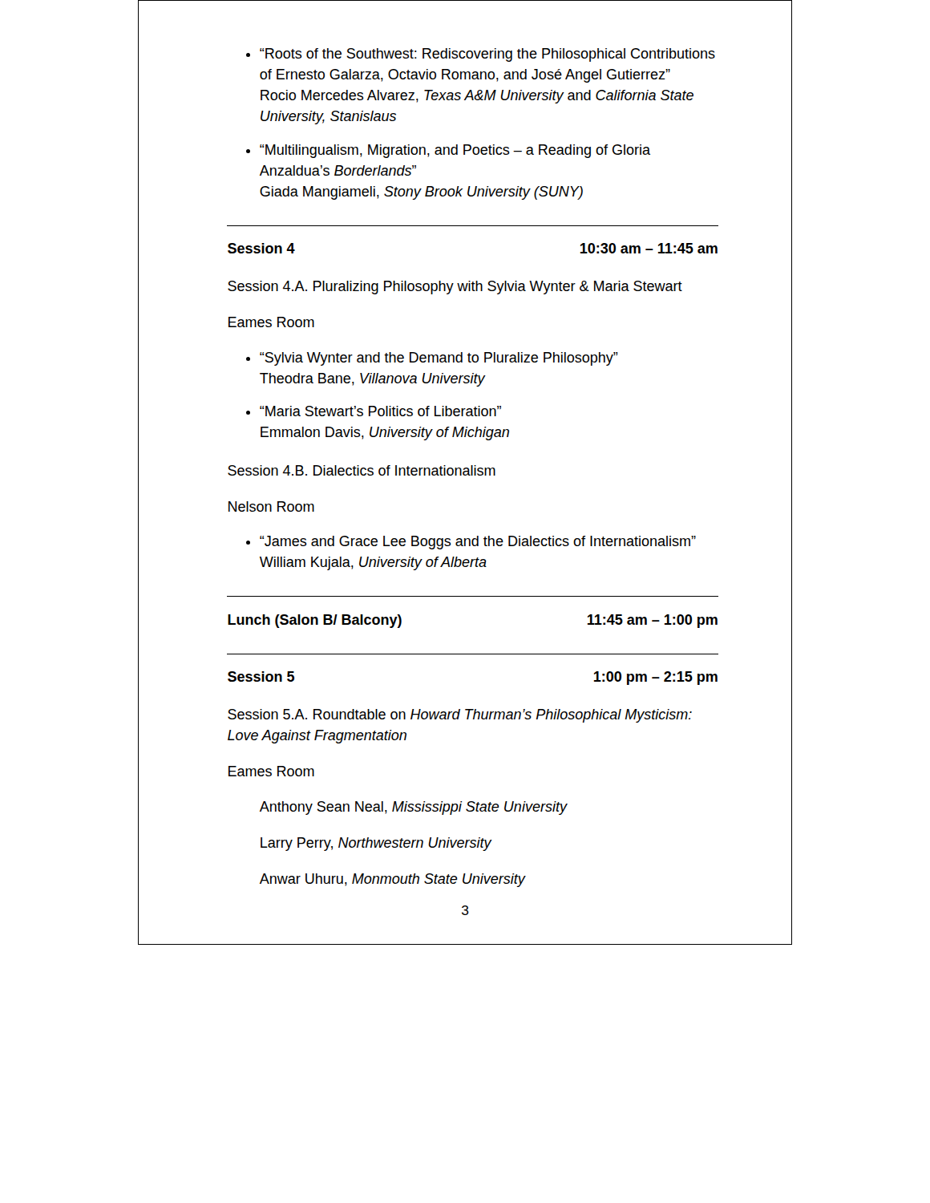“Roots of the Southwest: Rediscovering the Philosophical Contributions of Ernesto Galarza, Octavio Romano, and José Angel Gutierrez”
Rocio Mercedes Alvarez, Texas A&M University and California State University, Stanislaus
“Multilingualism, Migration, and Poetics – a Reading of Gloria Anzaldua’s Borderlands”
Giada Mangiameli, Stony Brook University (SUNY)
Session 4 10:30 am – 11:45 am
Session 4.A. Pluralizing Philosophy with Sylvia Wynter & Maria Stewart
Eames Room
“Sylvia Wynter and the Demand to Pluralize Philosophy”
Theodra Bane, Villanova University
“Maria Stewart’s Politics of Liberation”
Emmalon Davis, University of Michigan
Session 4.B. Dialectics of Internationalism
Nelson Room
“James and Grace Lee Boggs and the Dialectics of Internationalism”
William Kujala, University of Alberta
Lunch (Salon B/ Balcony) 11:45 am – 1:00 pm
Session 5 1:00 pm – 2:15 pm
Session 5.A. Roundtable on Howard Thurman’s Philosophical Mysticism: Love Against Fragmentation
Eames Room
Anthony Sean Neal, Mississippi State University
Larry Perry, Northwestern University
Anwar Uhuru, Monmouth State University
3